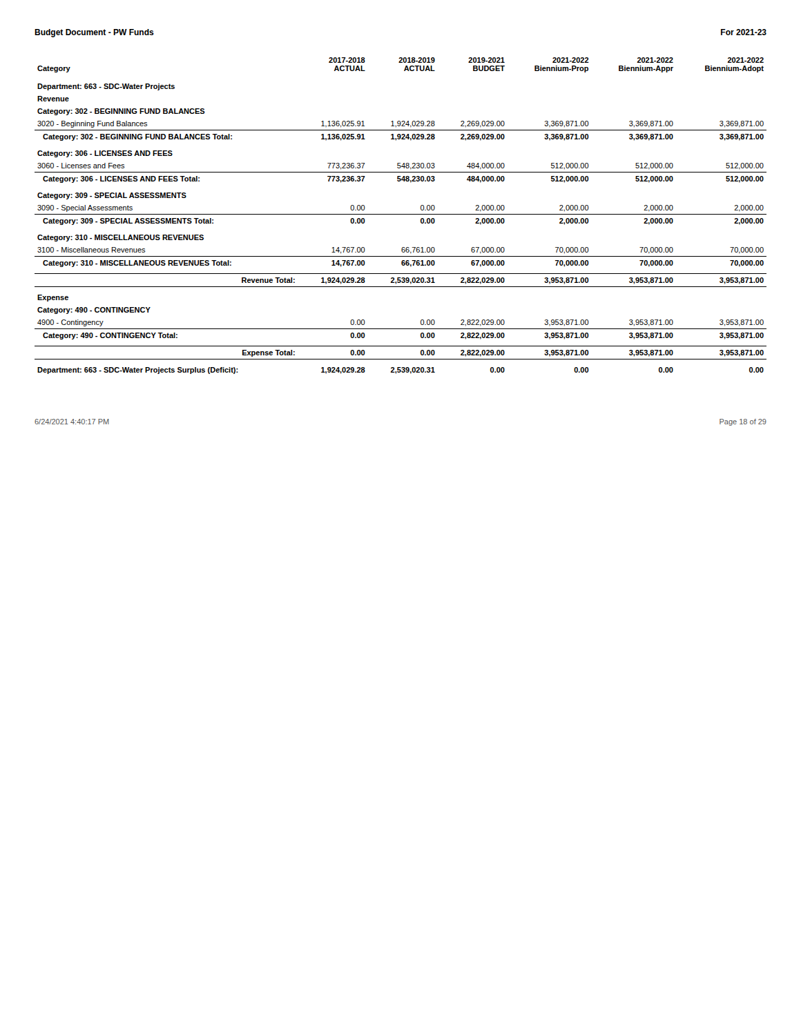Budget Document - PW Funds
For 2021-23
| Category | 2017-2018 ACTUAL | 2018-2019 ACTUAL | 2019-2021 BUDGET | 2021-2022 Biennium-Prop | 2021-2022 Biennium-Appr | 2021-2022 Biennium-Adopt |
| --- | --- | --- | --- | --- | --- | --- |
| Department: 663 - SDC-Water Projects |
| Revenue | |
| Category: 302 - BEGINNING FUND BALANCES | |
| 3020 - Beginning Fund Balances | 1,136,025.91 | 1,924,029.28 | 2,269,029.00 | 3,369,871.00 | 3,369,871.00 | 3,369,871.00 |
| Category: 302 - BEGINNING FUND BALANCES Total: | 1,136,025.91 | 1,924,029.28 | 2,269,029.00 | 3,369,871.00 | 3,369,871.00 | 3,369,871.00 |
| Category: 306 - LICENSES AND FEES | |
| 3060 - Licenses and Fees | 773,236.37 | 548,230.03 | 484,000.00 | 512,000.00 | 512,000.00 | 512,000.00 |
| Category: 306 - LICENSES AND FEES Total: | 773,236.37 | 548,230.03 | 484,000.00 | 512,000.00 | 512,000.00 | 512,000.00 |
| Category: 309 - SPECIAL ASSESSMENTS | |
| 3090 - Special Assessments | 0.00 | 0.00 | 2,000.00 | 2,000.00 | 2,000.00 | 2,000.00 |
| Category: 309 - SPECIAL ASSESSMENTS Total: | 0.00 | 0.00 | 2,000.00 | 2,000.00 | 2,000.00 | 2,000.00 |
| Category: 310 - MISCELLANEOUS REVENUES | |
| 3100 - Miscellaneous Revenues | 14,767.00 | 66,761.00 | 67,000.00 | 70,000.00 | 70,000.00 | 70,000.00 |
| Category: 310 - MISCELLANEOUS REVENUES Total: | 14,767.00 | 66,761.00 | 67,000.00 | 70,000.00 | 70,000.00 | 70,000.00 |
| Revenue Total: | 1,924,029.28 | 2,539,020.31 | 2,822,029.00 | 3,953,871.00 | 3,953,871.00 | 3,953,871.00 |
| Expense | |
| Category: 490 - CONTINGENCY | |
| 4900 - Contingency | 0.00 | 0.00 | 2,822,029.00 | 3,953,871.00 | 3,953,871.00 | 3,953,871.00 |
| Category: 490 - CONTINGENCY Total: | 0.00 | 0.00 | 2,822,029.00 | 3,953,871.00 | 3,953,871.00 | 3,953,871.00 |
| Expense Total: | 0.00 | 0.00 | 2,822,029.00 | 3,953,871.00 | 3,953,871.00 | 3,953,871.00 |
| Department: 663 - SDC-Water Projects Surplus (Deficit): | 1,924,029.28 | 2,539,020.31 | 0.00 | 0.00 | 0.00 | 0.00 |
6/24/2021 4:40:17 PM
Page 18 of 29